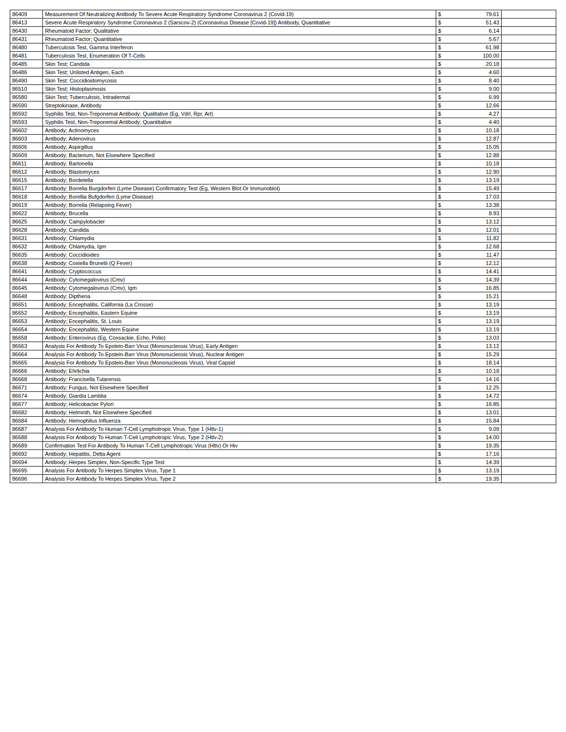| 86409 | Measurement Of Neutralizing Antibody To Severe Acute Respiratory Syndrome Coronavirus 2 (Covid-19) | $ 79.61 | |
| 86413 | Severe Acute Respiratory Syndrome Coronavirus 2 (Sarscov-2) (Coronavirus Disease [Covid-19]) Antibody, Quantitative | $ 51.43 | |
| 86430 | Rheumatoid Factor; Qualitative | $ 6.14 | |
| 86431 | Rheumatoid Factor; Quantitative | $ 5.67 | |
| 86480 | Tuberculosis Test, Gamma Interferon | $ 61.98 | |
| 86481 | Tuberculosis Test, Enumeration Of T-Cells | $ 100.00 | |
| 86485 | Skin Test; Candida | $ 20.18 | |
| 86486 | Skin Test; Unlisted Antigen, Each | $ 4.60 | |
| 86490 | Skin Test; Coccidioidomycosis | $ 8.40 | |
| 86510 | Skin Test; Histoplasmosis | $ 9.00 | |
| 86580 | Skin Test; Tuberculosis, Intradermal | $ 6.99 | |
| 86590 | Streptokinase, Antibody | $ 12.66 | |
| 86592 | Syphilis Test, Non-Treponemal Antibody; Qualitative (Eg, Vdrl, Rpr, Art) | $ 4.27 | |
| 86593 | Syphilis Test, Non-Treponemal Antibody; Quantitative | $ 4.40 | |
| 86602 | Antibody; Actinomyces | $ 10.18 | |
| 86603 | Antibody; Adenovirus | $ 12.87 | |
| 86606 | Antibody; Aspirgillus | $ 15.05 | |
| 86609 | Antibody; Bacterium, Not Elsewhere Specified | $ 12.88 | |
| 86611 | Antibody; Bartonella | $ 10.18 | |
| 86612 | Antibody; Blastomyces | $ 12.90 | |
| 86615 | Antibody; Bordetella | $ 13.19 | |
| 86617 | Antibody; Borrelia Burgdorferi (Lyme Disease) Confirmatory Test (Eg, Western Blot Or Immunoblot) | $ 15.49 | |
| 86618 | Antibody; Borellia Bufgdorferi (Lyme Disease) | $ 17.03 | |
| 86619 | Antibody; Borrelia (Relapsing Fever) | $ 13.38 | |
| 86622 | Antibody; Brucella | $ 8.93 | |
| 86625 | Antibody; Campylobacter | $ 13.12 | |
| 86628 | Antibody; Candida | $ 12.01 | |
| 86631 | Antibody; Chlamydia | $ 11.82 | |
| 86632 | Antibody; Chlamydia, Igm | $ 12.68 | |
| 86635 | Antibody; Coccidioides | $ 11.47 | |
| 86638 | Antibody; Coxiella Brunetii (Q Fever) | $ 12.12 | |
| 86641 | Antibody; Cryptococcus | $ 14.41 | |
| 86644 | Antibody; Cytomegalovirus (Cmv) | $ 14.39 | |
| 86645 | Antibody; Cytomegalovirus (Cmv), Igm | $ 16.85 | |
| 86648 | Antibody; Diptheria | $ 15.21 | |
| 86651 | Antibody; Encephalitis, California (La Crosse) | $ 13.19 | |
| 86652 | Antibody; Encephalitis, Eastern Equine | $ 13.19 | |
| 86653 | Antibody; Encephalitis, St. Louis | $ 13.19 | |
| 86654 | Antibody; Encephalitis, Western Equine | $ 13.19 | |
| 86658 | Antibody; Enterovirus (Eg, Coxsackie, Echo, Polio) | $ 13.03 | |
| 86663 | Analysis For Antibody To Epstein-Barr Virus (Mononucleosis Virus), Early Antigen | $ 13.12 | |
| 86664 | Analysis For Antibody To Epstein-Barr Virus (Mononucleosis Virus), Nuclear Antigen | $ 15.29 | |
| 86665 | Analysis For Antibody To Epstein-Barr Virus (Mononucleosis Virus), Viral Capsid | $ 18.14 | |
| 86666 | Antibody; Ehrlichia | $ 10.18 | |
| 86668 | Antibody; Francisella Tularensis | $ 14.16 | |
| 86671 | Antibody; Fungus, Not Elsewhere Specified | $ 12.25 | |
| 86674 | Antibody; Giardia Lamblia | $ 14.72 | |
| 86677 | Antibody; Helicobacter Pylori | $ 16.85 | |
| 86682 | Antibody; Helminth, Not Elsewhere Specified | $ 13.01 | |
| 86684 | Antibody; Hemophilus Influenza | $ 15.84 | |
| 86687 | Analysis For Antibody To Human T-Cell Lymphotropic Virus, Type 1 (Htlv-1) | $ 9.09 | |
| 86688 | Analysis For Antibody To Human T-Cell Lymphotropic Virus, Type 2 (Htlv-2) | $ 14.00 | |
| 86689 | Confirmation Test For Antibody To Human T-Cell Lymphotropic Virus (Htlv) Or Hiv | $ 19.35 | |
| 86692 | Antibody; Hepatitis, Delta Agent | $ 17.16 | |
| 86694 | Antibody; Herpes Simplex, Non-Specific Type Test | $ 14.39 | |
| 86695 | Analysis For Antibody To Herpes Simplex Virus, Type 1 | $ 13.19 | |
| 86696 | Analysis For Antibody To Herpes Simplex Virus, Type 2 | $ 19.35 | |